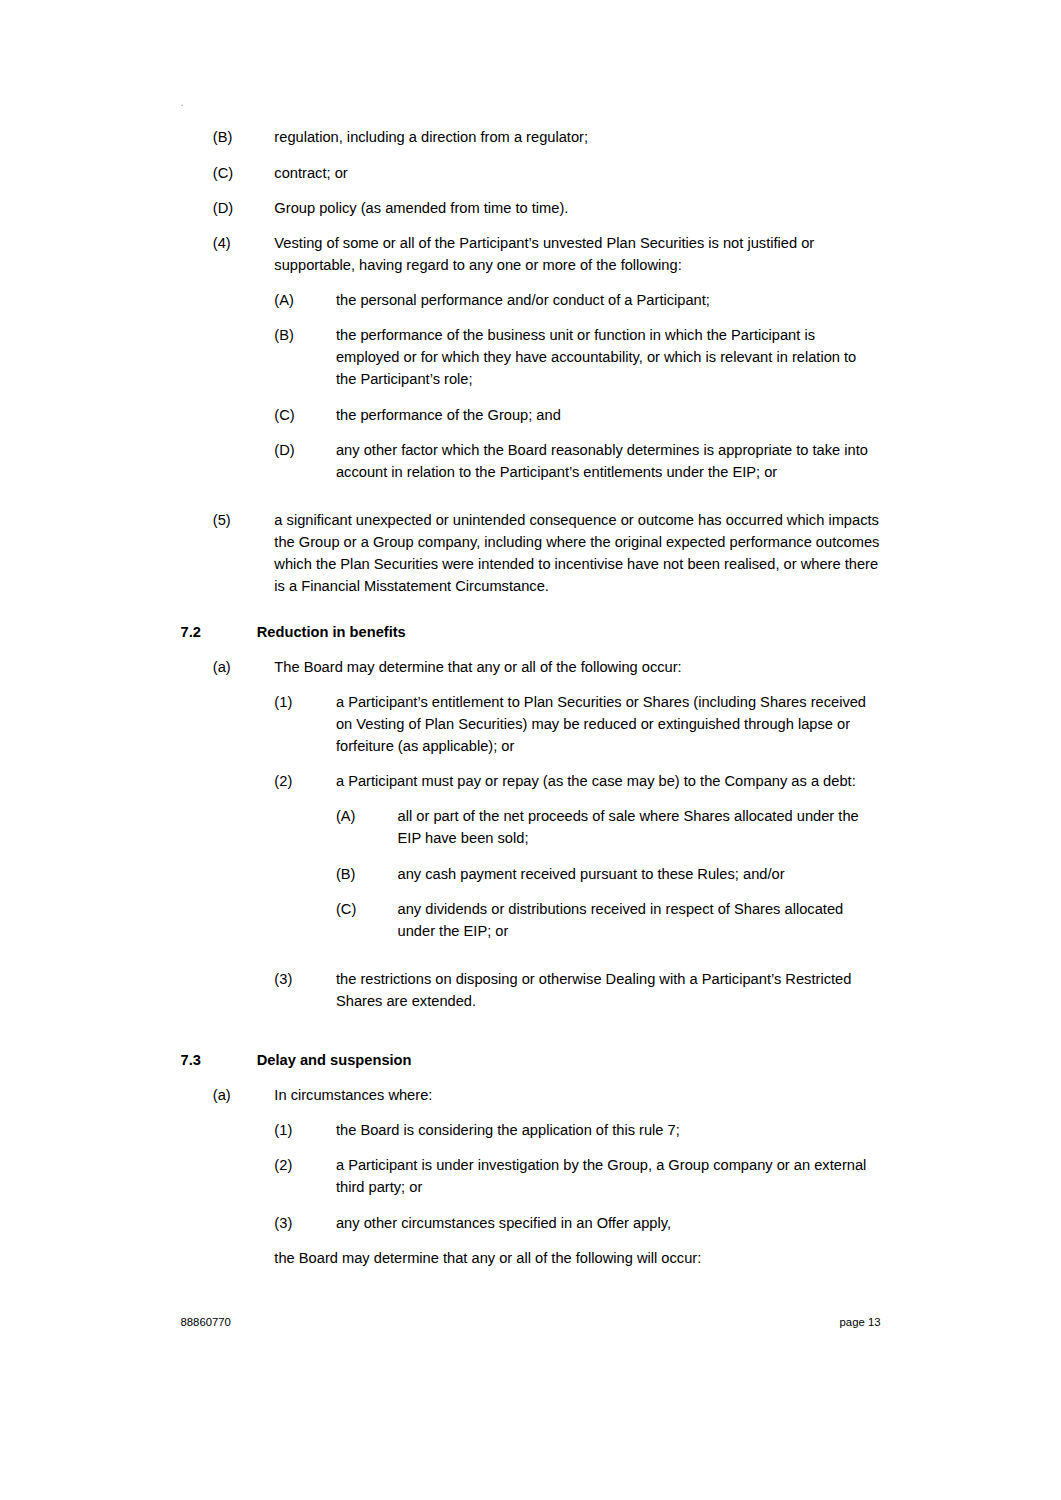.
(B) regulation, including a direction from a regulator;
(C) contract; or
(D) Group policy (as amended from time to time).
(4) Vesting of some or all of the Participant’s unvested Plan Securities is not justified or supportable, having regard to any one or more of the following:
(A) the personal performance and/or conduct of a Participant;
(B) the performance of the business unit or function in which the Participant is employed or for which they have accountability, or which is relevant in relation to the Participant’s role;
(C) the performance of the Group; and
(D) any other factor which the Board reasonably determines is appropriate to take into account in relation to the Participant’s entitlements under the EIP; or
(5) a significant unexpected or unintended consequence or outcome has occurred which impacts the Group or a Group company, including where the original expected performance outcomes which the Plan Securities were intended to incentivise have not been realised, or where there is a Financial Misstatement Circumstance.
7.2 Reduction in benefits
(a) The Board may determine that any or all of the following occur:
(1) a Participant’s entitlement to Plan Securities or Shares (including Shares received on Vesting of Plan Securities) may be reduced or extinguished through lapse or forfeiture (as applicable); or
(2) a Participant must pay or repay (as the case may be) to the Company as a debt:
(A) all or part of the net proceeds of sale where Shares allocated under the EIP have been sold;
(B) any cash payment received pursuant to these Rules; and/or
(C) any dividends or distributions received in respect of Shares allocated under the EIP; or
(3) the restrictions on disposing or otherwise Dealing with a Participant’s Restricted Shares are extended.
7.3 Delay and suspension
(a) In circumstances where:
(1) the Board is considering the application of this rule 7;
(2) a Participant is under investigation by the Group, a Group company or an external third party; or
(3) any other circumstances specified in an Offer apply,
the Board may determine that any or all of the following will occur:
88860770 page 13